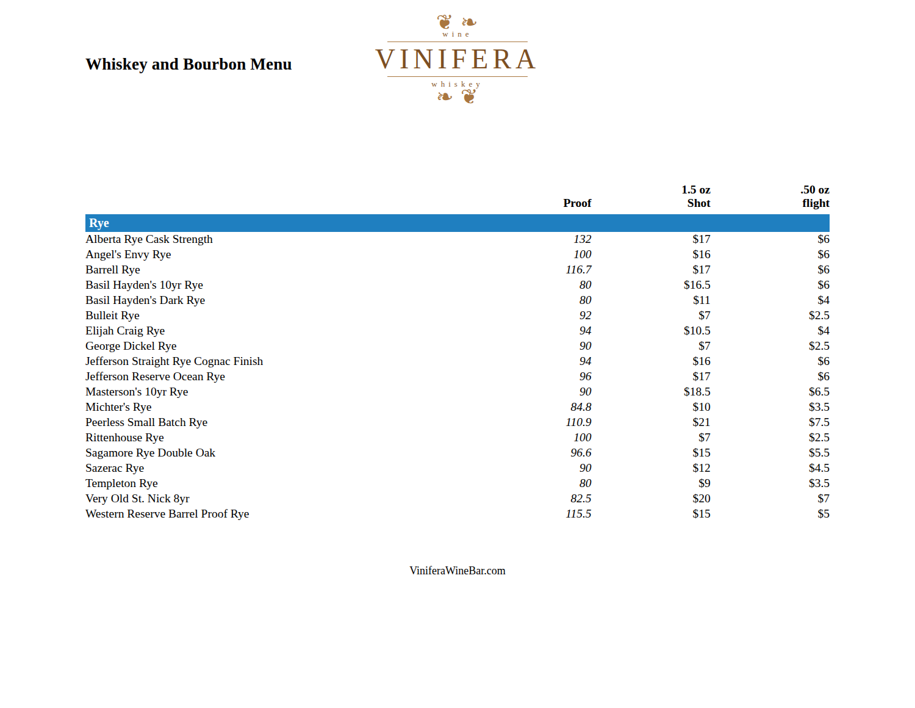Whiskey and Bourbon Menu
❦ ❧
wine
VINIFERA
whiskey
❧ ❦
| | Proof | 1.5 oz Shot | .50 oz flight |
| --- | --- | --- | --- |
| Rye |
| Alberta Rye Cask Strength | 132 | $17 | $6 |
| Angel's Envy Rye | 100 | $16 | $6 |
| Barrell Rye | 116.7 | $17 | $6 |
| Basil Hayden's 10yr Rye | 80 | $16.5 | $6 |
| Basil Hayden's Dark Rye | 80 | $11 | $4 |
| Bulleit Rye | 92 | $7 | $2.5 |
| Elijah Craig Rye | 94 | $10.5 | $4 |
| George Dickel Rye | 90 | $7 | $2.5 |
| Jefferson Straight Rye Cognac Finish | 94 | $16 | $6 |
| Jefferson Reserve Ocean Rye | 96 | $17 | $6 |
| Masterson's 10yr Rye | 90 | $18.5 | $6.5 |
| Michter's Rye | 84.8 | $10 | $3.5 |
| Peerless Small Batch Rye | 110.9 | $21 | $7.5 |
| Rittenhouse Rye | 100 | $7 | $2.5 |
| Sagamore Rye Double Oak | 96.6 | $15 | $5.5 |
| Sazerac Rye | 90 | $12 | $4.5 |
| Templeton Rye | 80 | $9 | $3.5 |
| Very Old St. Nick 8yr | 82.5 | $20 | $7 |
| Western Reserve Barrel Proof Rye | 115.5 | $15 | $5 |
ViniferaWineBar.com